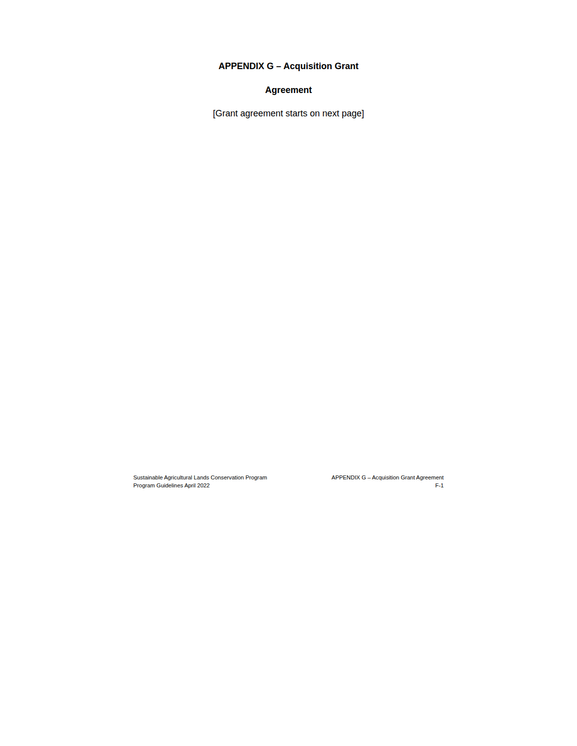APPENDIX G – Acquisition GrantAgreement
[Grant agreement starts on next page]
Sustainable Agricultural Lands Conservation Program
Program Guidelines April 2022
APPENDIX G – Acquisition Grant Agreement
F-1